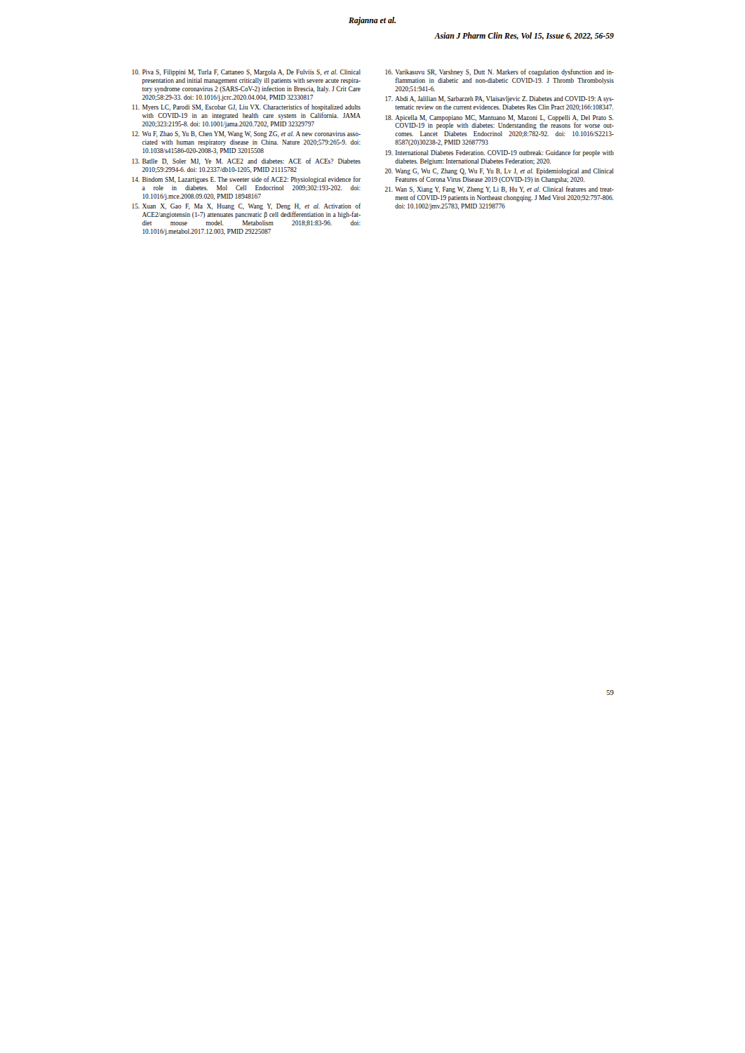Rajanna et al.
Asian J Pharm Clin Res, Vol 15, Issue 6, 2022, 56-59
Piva S, Filippini M, Turla F, Cattaneo S, Margola A, De Fulviis S, et al. Clinical presentation and initial management critically ill patients with severe acute respiratory syndrome coronavirus 2 (SARS-CoV-2) infection in Brescia, Italy. J Crit Care 2020;58:29-33. doi: 10.1016/j.jcrc.2020.04.004, PMID 32330817
Myers LC, Parodi SM, Escobar GJ, Liu VX. Characteristics of hospitalized adults with COVID-19 in an integrated health care system in California. JAMA 2020;323:2195-8. doi: 10.1001/jama.2020.7202, PMID 32329797
Wu F, Zhao S, Yu B, Chen YM, Wang W, Song ZG, et al. A new coronavirus associated with human respiratory disease in China. Nature 2020;579:265-9. doi: 10.1038/s41586-020-2008-3, PMID 32015508
Batlle D, Soler MJ, Ye M. ACE2 and diabetes: ACE of ACEs? Diabetes 2010;59:2994-6. doi: 10.2337/db10-1205, PMID 21115782
Bindom SM, Lazartigues E. The sweeter side of ACE2: Physiological evidence for a role in diabetes. Mol Cell Endocrinol 2009;302:193-202. doi: 10.1016/j.mce.2008.09.020, PMID 18948167
Xuan X, Gao F, Ma X, Huang C, Wang Y, Deng H, et al. Activation of ACE2/angiotensin (1-7) attenuates pancreatic β cell dedifferentiation in a high-fat-diet mouse model. Metabolism 2018;81:83-96. doi: 10.1016/j.metabol.2017.12.003, PMID 29225087
Varikasuvu SR, Varshney S, Dutt N. Markers of coagulation dysfunction and inflammation in diabetic and non-diabetic COVID-19. J Thromb Thrombolysis 2020;51:941-6.
Abdi A, Jalilian M, Sarbarzeh PA, Vlaisavljevic Z. Diabetes and COVID-19: A systematic review on the current evidences. Diabetes Res Clin Pract 2020;166:108347.
Apicella M, Campopiano MC, Mantuano M, Mazoni L, Coppelli A, Del Prato S. COVID-19 in people with diabetes: Understanding the reasons for worse outcomes. Lancet Diabetes Endocrinol 2020;8:782-92. doi: 10.1016/S2213-8587(20)30238-2, PMID 32687793
International Diabetes Federation. COVID-19 outbreak: Guidance for people with diabetes. Belgium: International Diabetes Federation; 2020.
Wang G, Wu C, Zhang Q, Wu F, Yu B, Lv J, et al. Epidemiological and Clinical Features of Corona Virus Disease 2019 (COVID-19) in Changsha; 2020.
Wan S, Xiang Y, Fang W, Zheng Y, Li B, Hu Y, et al. Clinical features and treatment of COVID-19 patients in Northeast chongqing. J Med Virol 2020;92:797-806. doi: 10.1002/jmv.25783, PMID 32198776
59